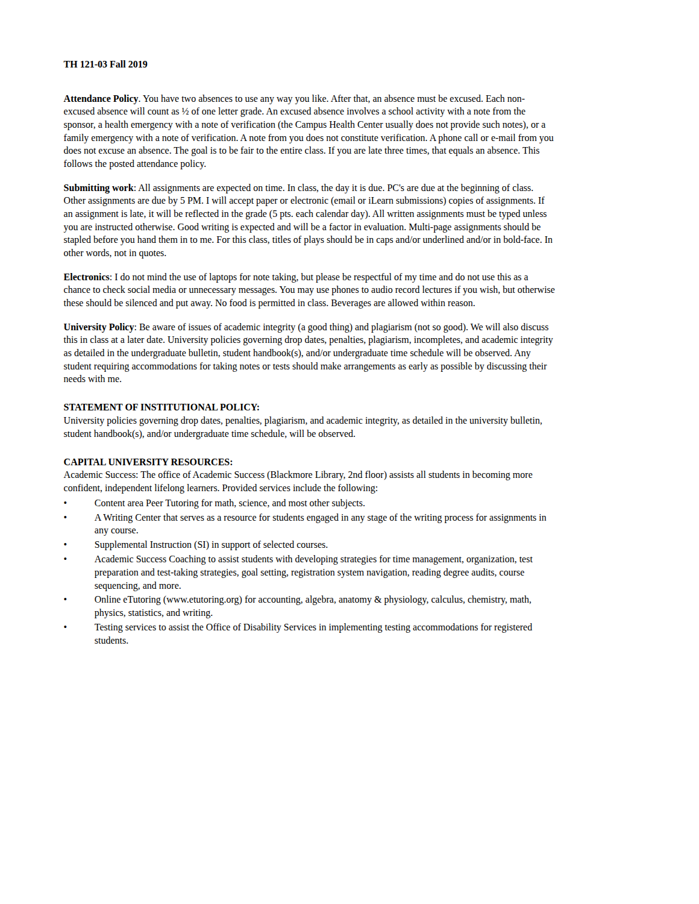TH 121-03 Fall 2019
Attendance Policy. You have two absences to use any way you like. After that, an absence must be excused. Each non-excused absence will count as ½ of one letter grade. An excused absence involves a school activity with a note from the sponsor, a health emergency with a note of verification (the Campus Health Center usually does not provide such notes), or a family emergency with a note of verification. A note from you does not constitute verification. A phone call or e-mail from you does not excuse an absence. The goal is to be fair to the entire class. If you are late three times, that equals an absence. This follows the posted attendance policy.
Submitting work: All assignments are expected on time. In class, the day it is due. PC's are due at the beginning of class. Other assignments are due by 5 PM. I will accept paper or electronic (email or iLearn submissions) copies of assignments. If an assignment is late, it will be reflected in the grade (5 pts. each calendar day). All written assignments must be typed unless you are instructed otherwise. Good writing is expected and will be a factor in evaluation. Multi-page assignments should be stapled before you hand them in to me. For this class, titles of plays should be in caps and/or underlined and/or in bold-face. In other words, not in quotes.
Electronics: I do not mind the use of laptops for note taking, but please be respectful of my time and do not use this as a chance to check social media or unnecessary messages. You may use phones to audio record lectures if you wish, but otherwise these should be silenced and put away. No food is permitted in class. Beverages are allowed within reason.
University Policy: Be aware of issues of academic integrity (a good thing) and plagiarism (not so good). We will also discuss this in class at a later date. University policies governing drop dates, penalties, plagiarism, incompletes, and academic integrity as detailed in the undergraduate bulletin, student handbook(s), and/or undergraduate time schedule will be observed. Any student requiring accommodations for taking notes or tests should make arrangements as early as possible by discussing their needs with me.
Statement of Institutional Policy:
University policies governing drop dates, penalties, plagiarism, and academic integrity, as detailed in the university bulletin, student handbook(s), and/or undergraduate time schedule, will be observed.
Capital University Resources:
Academic Success: The office of Academic Success (Blackmore Library, 2nd floor) assists all students in becoming more confident, independent lifelong learners. Provided services include the following:
•Content area Peer Tutoring for math, science, and most other subjects.
•A Writing Center that serves as a resource for students engaged in any stage of the writing process for assignments in any course.
•Supplemental Instruction (SI) in support of selected courses.
•Academic Success Coaching to assist students with developing strategies for time management, organization, test preparation and test-taking strategies, goal setting, registration system navigation, reading degree audits, course sequencing, and more.
•Online eTutoring (www.etutoring.org) for accounting, algebra, anatomy & physiology, calculus, chemistry, math, physics, statistics, and writing.
•Testing services to assist the Office of Disability Services in implementing testing accommodations for registered students.